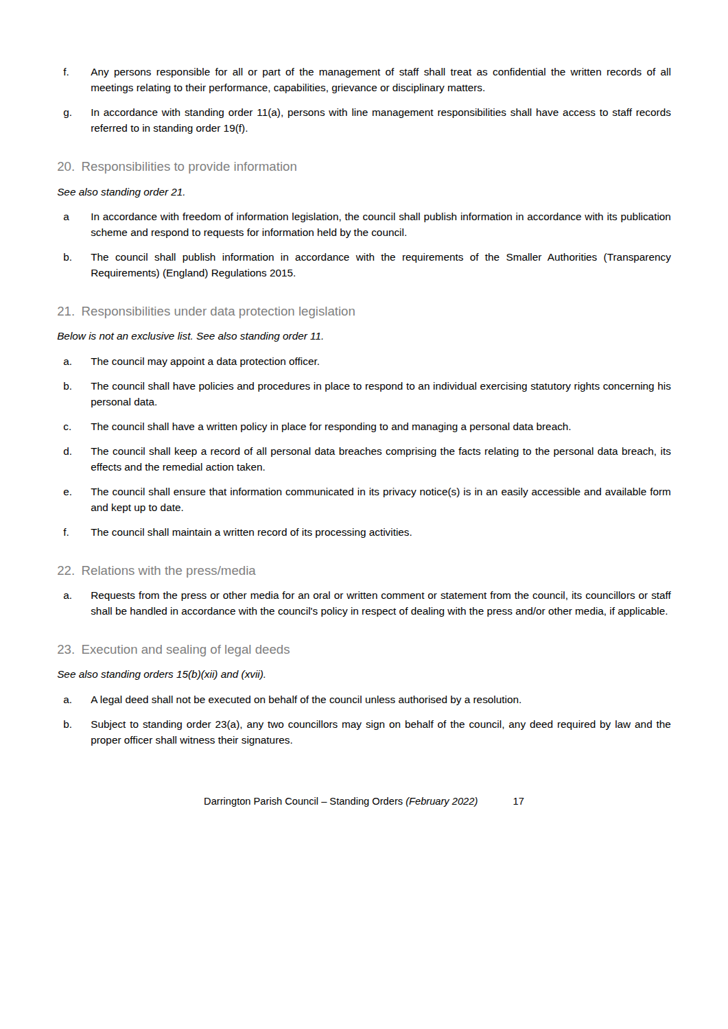f. Any persons responsible for all or part of the management of staff shall treat as confidential the written records of all meetings relating to their performance, capabilities, grievance or disciplinary matters.
g. In accordance with standing order 11(a), persons with line management responsibilities shall have access to staff records referred to in standing order 19(f).
20. Responsibilities to provide information
See also standing order 21.
a In accordance with freedom of information legislation, the council shall publish information in accordance with its publication scheme and respond to requests for information held by the council.
b. The council shall publish information in accordance with the requirements of the Smaller Authorities (Transparency Requirements) (England) Regulations 2015.
21. Responsibilities under data protection legislation
Below is not an exclusive list. See also standing order 11.
a. The council may appoint a data protection officer.
b. The council shall have policies and procedures in place to respond to an individual exercising statutory rights concerning his personal data.
c. The council shall have a written policy in place for responding to and managing a personal data breach.
d. The council shall keep a record of all personal data breaches comprising the facts relating to the personal data breach, its effects and the remedial action taken.
e. The council shall ensure that information communicated in its privacy notice(s) is in an easily accessible and available form and kept up to date.
f. The council shall maintain a written record of its processing activities.
22. Relations with the press/media
a. Requests from the press or other media for an oral or written comment or statement from the council, its councillors or staff shall be handled in accordance with the council's policy in respect of dealing with the press and/or other media, if applicable.
23. Execution and sealing of legal deeds
See also standing orders 15(b)(xii) and (xvii).
a. A legal deed shall not be executed on behalf of the council unless authorised by a resolution.
b. Subject to standing order 23(a), any two councillors may sign on behalf of the council, any deed required by law and the proper officer shall witness their signatures.
Darrington Parish Council – Standing Orders (February 2022) 17